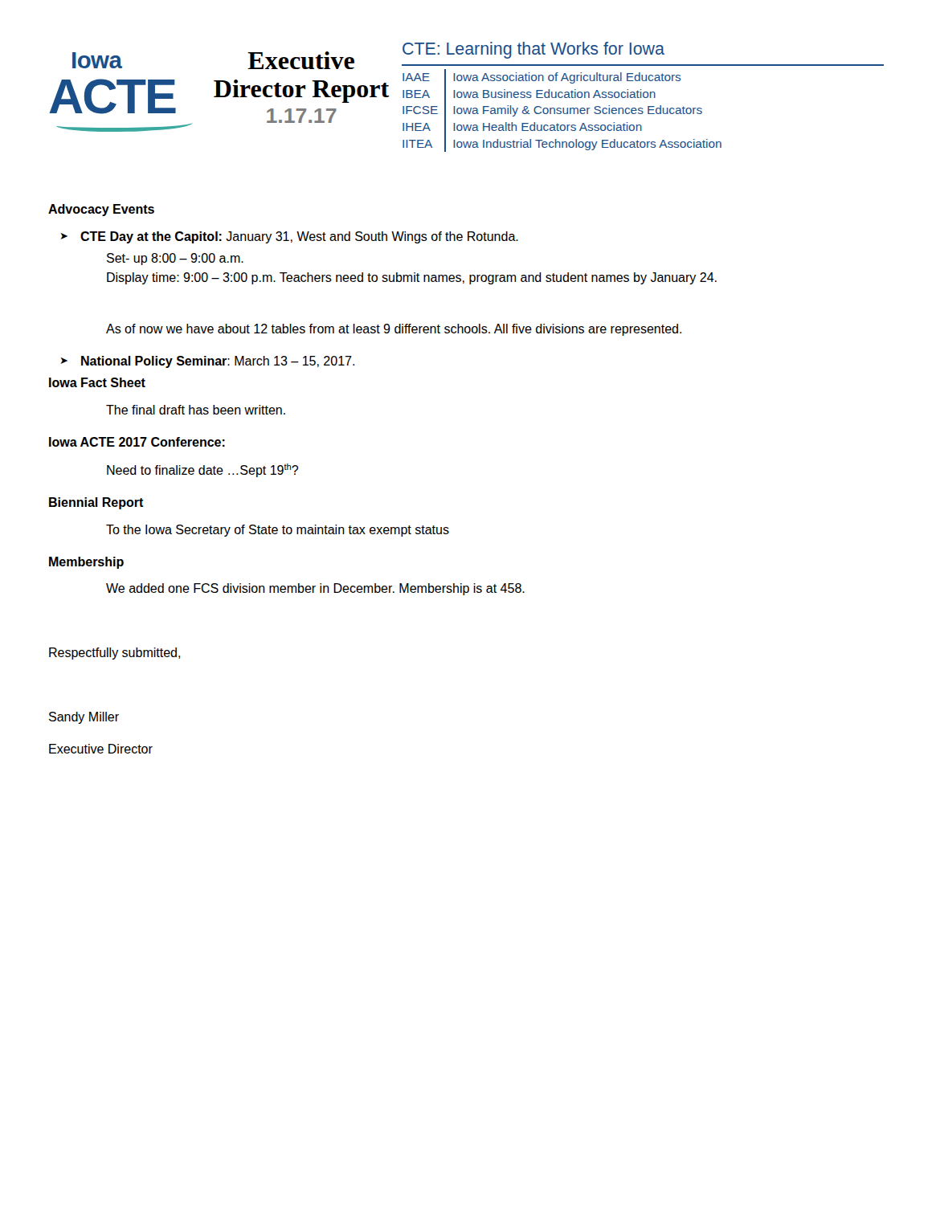Iowa
ACTE
Executive
Director Report
1.17.17
CTE: Learning that Works for Iowa
| IAAE | Iowa Association of Agricultural Educators |
| IBEA | Iowa Business Education Association |
| IFCSE | Iowa Family & Consumer Sciences Educators |
| IHEA | Iowa Health Educators Association |
| IITEA | Iowa Industrial Technology Educators Association |
Advocacy Events
CTE Day at the Capitol: January 31, West and South Wings of the Rotunda.
Set- up 8:00 – 9:00 a.m.
Display time: 9:00 – 3:00 p.m. Teachers need to submit names, program and student names by January 24.
As of now we have about 12 tables from at least 9 different schools. All five divisions are represented.
National Policy Seminar: March 13 – 15, 2017.
Iowa Fact Sheet
The final draft has been written.
Iowa ACTE 2017 Conference:
Need to finalize date …Sept 19th?
Biennial Report
To the Iowa Secretary of State to maintain tax exempt status
Membership
We added one FCS division member in December. Membership is at 458.
Respectfully submitted,
Sandy Miller
Executive Director